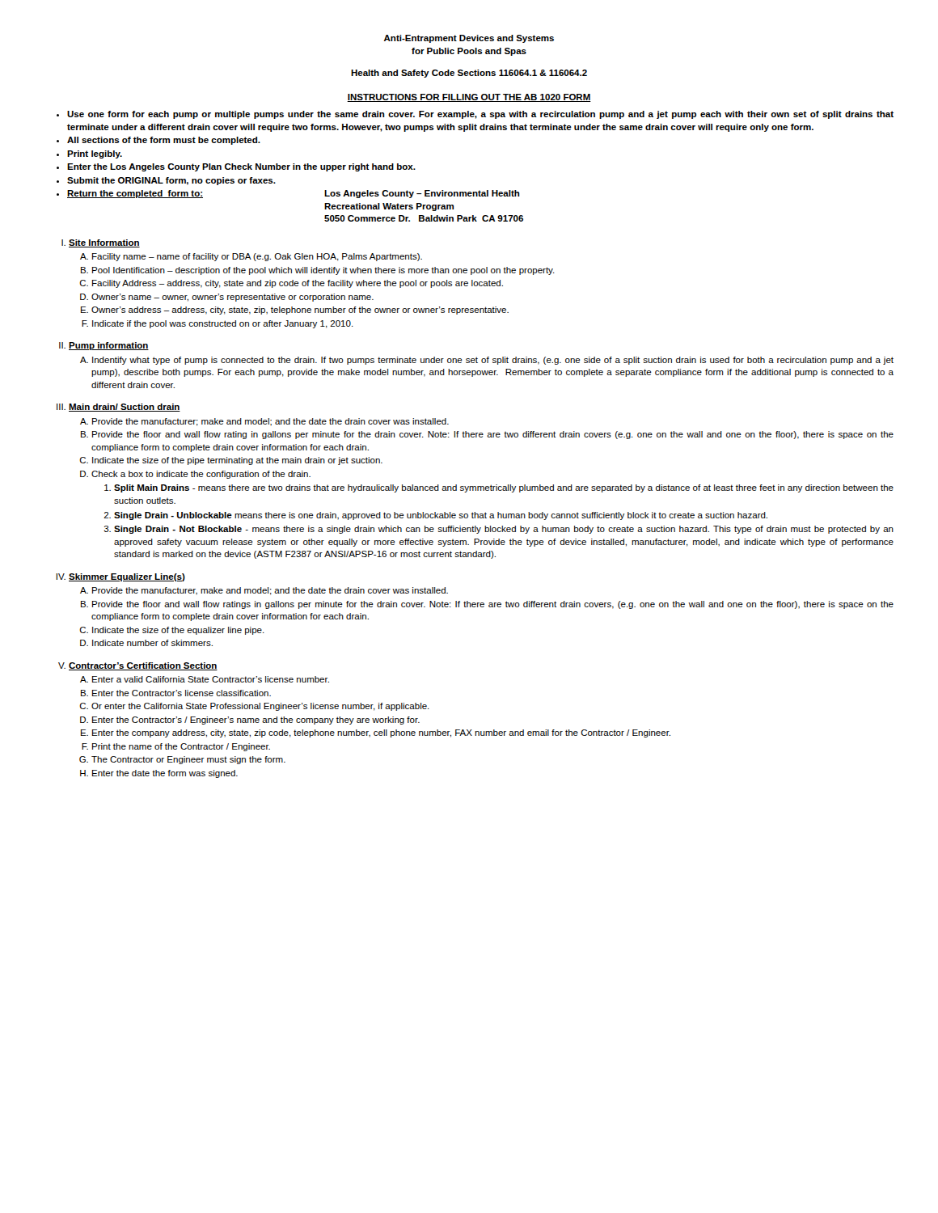Anti-Entrapment Devices and Systems
for Public Pools and Spas
Health and Safety Code Sections 116064.1 & 116064.2
INSTRUCTIONS FOR FILLING OUT THE AB 1020 FORM
Use one form for each pump or multiple pumps under the same drain cover. For example, a spa with a recirculation pump and a jet pump each with their own set of split drains that terminate under a different drain cover will require two forms. However, two pumps with split drains that terminate under the same drain cover will require only one form.
All sections of the form must be completed.
Print legibly.
Enter the Los Angeles County Plan Check Number in the upper right hand box.
Submit the ORIGINAL form, no copies or faxes.
Return the completed form to:
Los Angeles County – Environmental Health
Recreational Waters Program
5050 Commerce Dr. Baldwin Park CA 91706
Site Information
Facility name – name of facility or DBA (e.g. Oak Glen HOA, Palms Apartments).
Pool Identification – description of the pool which will identify it when there is more than one pool on the property.
Facility Address – address, city, state and zip code of the facility where the pool or pools are located.
Owner’s name – owner, owner’s representative or corporation name.
Owner’s address – address, city, state, zip, telephone number of the owner or owner’s representative.
Indicate if the pool was constructed on or after January 1, 2010.
Pump information
Indentify what type of pump is connected to the drain. If two pumps terminate under one set of split drains, (e.g. one side of a split suction drain is used for both a recirculation pump and a jet pump), describe both pumps. For each pump, provide the make model number, and horsepower. Remember to complete a separate compliance form if the additional pump is connected to a different drain cover.
Main drain/ Suction drain
Provide the manufacturer; make and model; and the date the drain cover was installed.
Provide the floor and wall flow rating in gallons per minute for the drain cover. Note: If there are two different drain covers (e.g. one on the wall and one on the floor), there is space on the compliance form to complete drain cover information for each drain.
Indicate the size of the pipe terminating at the main drain or jet suction.
Check a box to indicate the configuration of the drain.
Split Main Drains - means there are two drains that are hydraulically balanced and symmetrically plumbed and are separated by a distance of at least three feet in any direction between the suction outlets.
Single Drain - Unblockable means there is one drain, approved to be unblockable so that a human body cannot sufficiently block it to create a suction hazard.
Single Drain - Not Blockable - means there is a single drain which can be sufficiently blocked by a human body to create a suction hazard. This type of drain must be protected by an approved safety vacuum release system or other equally or more effective system. Provide the type of device installed, manufacturer, model, and indicate which type of performance standard is marked on the device (ASTM F2387 or ANSI/APSP-16 or most current standard).
Skimmer Equalizer Line(s)
Provide the manufacturer, make and model; and the date the drain cover was installed.
Provide the floor and wall flow ratings in gallons per minute for the drain cover. Note: If there are two different drain covers, (e.g. one on the wall and one on the floor), there is space on the compliance form to complete drain cover information for each drain.
Indicate the size of the equalizer line pipe.
Indicate number of skimmers.
Contractor’s Certification Section
Enter a valid California State Contractor’s license number.
Enter the Contractor’s license classification.
Or enter the California State Professional Engineer’s license number, if applicable.
Enter the Contractor’s / Engineer’s name and the company they are working for.
Enter the company address, city, state, zip code, telephone number, cell phone number, FAX number and email for the Contractor / Engineer.
Print the name of the Contractor / Engineer.
The Contractor or Engineer must sign the form.
Enter the date the form was signed.